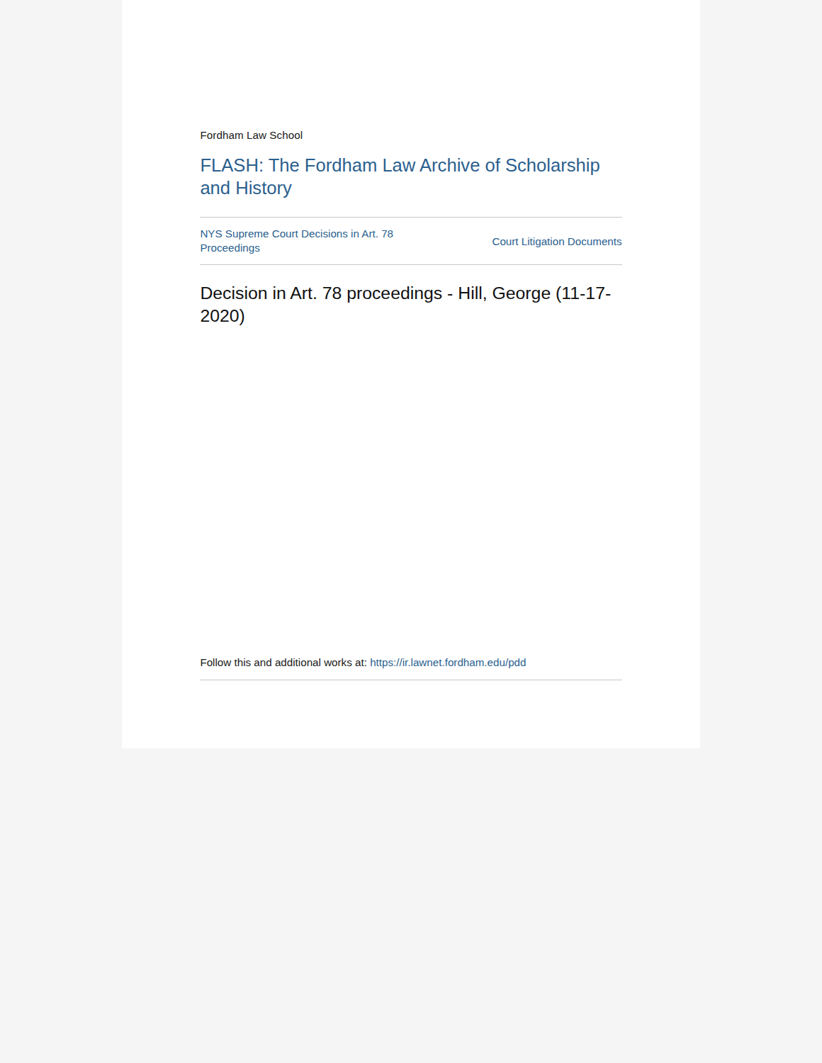Fordham Law School
FLASH: The Fordham Law Archive of Scholarship and History
NYS Supreme Court Decisions in Art. 78 Proceedings
Court Litigation Documents
Decision in Art. 78 proceedings - Hill, George (11-17-2020)
Follow this and additional works at: https://ir.lawnet.fordham.edu/pdd